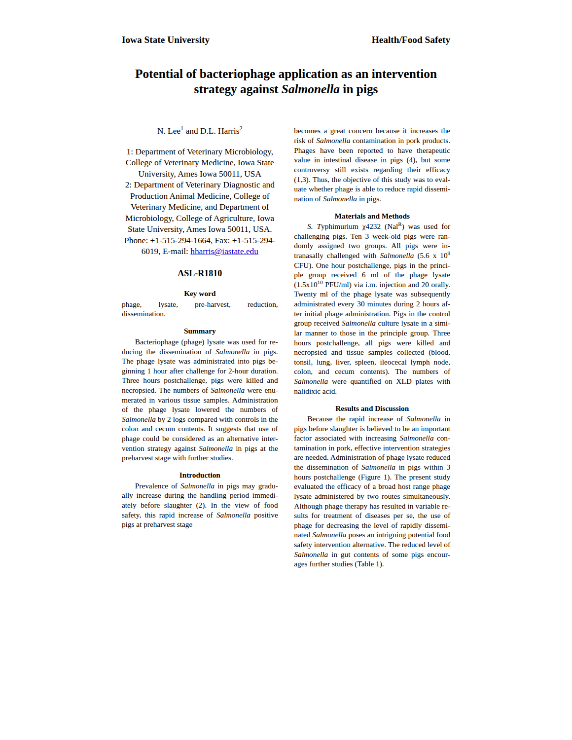Iowa State University Health/Food Safety
Potential of bacteriophage application as an intervention strategy against Salmonella in pigs
N. Lee1 and D.L. Harris2
1: Department of Veterinary Microbiology, College of Veterinary Medicine, Iowa State University, Ames Iowa 50011, USA
2: Department of Veterinary Diagnostic and Production Animal Medicine, College of Veterinary Medicine, and Department of Microbiology, College of Agriculture, Iowa State University, Ames Iowa 50011, USA.
Phone: +1-515-294-1664, Fax: +1-515-294-6019, E-mail: hharris@iastate.edu
ASL-R1810
Key word
phage, lysate, pre-harvest, reduction, dissemination.
Summary
Bacteriophage (phage) lysate was used for reducing the dissemination of Salmonella in pigs. The phage lysate was administrated into pigs beginning 1 hour after challenge for 2-hour duration. Three hours postchallenge, pigs were killed and necropsied. The numbers of Salmonella were enumerated in various tissue samples. Administration of the phage lysate lowered the numbers of Salmonella by 2 logs compared with controls in the colon and cecum contents. It suggests that use of phage could be considered as an alternative intervention strategy against Salmonella in pigs at the preharvest stage with further studies.
Introduction
Prevalence of Salmonella in pigs may gradually increase during the handling period immediately before slaughter (2). In the view of food safety, this rapid increase of Salmonella positive pigs at preharvest stage
becomes a great concern because it increases the risk of Salmonella contamination in pork products. Phages have been reported to have therapeutic value in intestinal disease in pigs (4), but some controversy still exists regarding their efficacy (1,3). Thus, the objective of this study was to evaluate whether phage is able to reduce rapid dissemination of Salmonella in pigs.
Materials and Methods
S. Typhimurium χ4232 (NalR) was used for challenging pigs. Ten 3 week-old pigs were randomly assigned two groups. All pigs were intranasally challenged with Salmonella (5.6 x 109 CFU). One hour postchallenge, pigs in the principle group received 6 ml of the phage lysate (1.5x1010 PFU/ml) via i.m. injection and 20 orally. Twenty ml of the phage lysate was subsequently administrated every 30 minutes during 2 hours after initial phage administration. Pigs in the control group received Salmonella culture lysate in a similar manner to those in the principle group. Three hours postchallenge, all pigs were killed and necropsied and tissue samples collected (blood, tonsil, lung, liver, spleen, ileocecal lymph node, colon, and cecum contents). The numbers of Salmonella were quantified on XLD plates with nalidixic acid.
Results and Discussion
Because the rapid increase of Salmonella in pigs before slaughter is believed to be an important factor associated with increasing Salmonella contamination in pork, effective intervention strategies are needed. Administration of phage lysate reduced the dissemination of Salmonella in pigs within 3 hours postchallenge (Figure 1). The present study evaluated the efficacy of a broad host range phage lysate administered by two routes simultaneously. Although phage therapy has resulted in variable results for treatment of diseases per se, the use of phage for decreasing the level of rapidly disseminated Salmonella poses an intriguing potential food safety intervention alternative. The reduced level of Salmonella in gut contents of some pigs encourages further studies (Table 1).